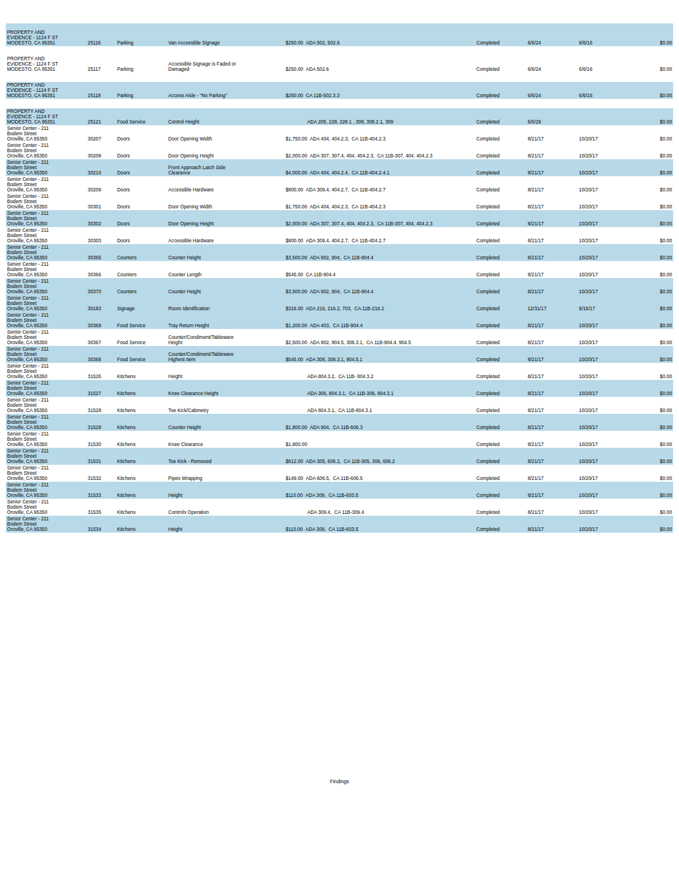| PROPERTY AND EVIDENCE - 1124 F ST MODESTO, CA 95351 | 25116 | Parking | Van Accessible Signage | $250.00 ADA 502, 502.6 | Completed | 6/6/24 | 6/6/16 | $0.00 |
| PROPERTY AND EVIDENCE - 1124 F ST MODESTO, CA 95351 | 25117 | Parking | Accessible Signage is Faded or Damaged | $250.00 ADA 502.6 | Completed | 6/6/24 | 6/6/16 | $0.00 |
| PROPERTY AND EVIDENCE - 1124 F ST MODESTO, CA 95351 | 25118 | Parking | Access Aisle - "No Parking" | $250.00 CA 11B-502.3.3 | Completed | 6/6/24 | 6/6/16 | $0.00 |
| PROPERTY AND EVIDENCE - 1124 F ST MODESTO, CA 95351 | 25121 | Food Service | Control Height | ADA 205, 228, 228.1 , 308, 308.2.1, 309 | Completed | 6/6/29 | | $0.00 |
| Senior Center - 211 Bodem Street Oroville, CA 95350 | 30207 | Doors | Door Opening Width | $1,750.00 ADA 404, 404.2.3, CA 11B-404.2.3 | Completed | 8/21/17 | 10/20/17 | $0.00 |
| Senior Center - 211 Bodem Street Oroville, CA 95350 | 30208 | Doors | Door Opening Height | $2,000.00 ADA 307, 307.4, 404, 404.2.3, CA 11B-307, 404, 404.2.3 | Completed | 8/21/17 | 10/20/17 | $0.00 |
| Senior Center - 211 Bodem Street Oroville, CA 95350 | 30210 | Doors | Front Approach Latch Side Clearance | $4,000.00 ADA 404, 404.2.4, CA 11B-404.2.4.1 | Completed | 8/21/17 | 10/20/17 | $0.00 |
| Senior Center - 211 Bodem Street Oroville, CA 95350 | 30209 | Doors | Accessible Hardware | $800.00 ADA 309.4, 404.2.7, CA 11B-404.2.7 | Completed | 8/21/17 | 10/20/17 | $0.00 |
| Senior Center - 211 Bodem Street Oroville, CA 95350 | 30301 | Doors | Door Opening Width | $1,750.00 ADA 404, 404.2.3, CA 11B-404.2.3 | Completed | 8/21/17 | 10/20/17 | $0.00 |
| Senior Center - 211 Bodem Street Oroville, CA 95350 | 30302 | Doors | Door Opening Height | $2,000.00 ADA 307, 307.4, 404, 404.2.3, CA 11B-307, 404, 404.2.3 | Completed | 8/21/17 | 10/20/17 | $0.00 |
| Senior Center - 211 Bodem Street Oroville, CA 95350 | 30303 | Doors | Accessible Hardware | $800.00 ADA 309.4, 404.2.7, CA 11B-404.2.7 | Completed | 8/21/17 | 10/20/17 | $0.00 |
| Senior Center - 211 Bodem Street Oroville, CA 95350 | 30365 | Counters | Counter Height | $3,500.00 ADA 902, 904, CA 11B-904.4 | Completed | 8/21/17 | 10/20/17 | $0.00 |
| Senior Center - 211 Bodem Street Oroville, CA 95350 | 30366 | Counters | Counter Length | $545.00 CA 11B-904.4 | Completed | 8/21/17 | 10/20/17 | $0.00 |
| Senior Center - 211 Bodem Street Oroville, CA 95350 | 30370 | Counters | Counter Height | $3,500.00 ADA 902, 904, CA 11B-904.4 | Completed | 8/21/17 | 10/20/17 | $0.00 |
| Senior Center - 211 Bodem Street Oroville, CA 95350 | 30183 | Signage | Room Identification | $316.00 ADA 216, 216.2, 703, CA 11B-216.2 | Completed | 12/31/17 | 9/15/17 | $0.00 |
| Senior Center - 211 Bodem Street Oroville, CA 95350 | 30369 | Food Service | Tray Return Height | $1,200.00 ADA 403, CA 11B-904.4 | Completed | 8/21/17 | 10/20/17 | $0.00 |
| Senior Center - 211 Bodem Street Oroville, CA 95350 | 30367 | Food Service | Counter/Condiment/Tableware Height | $2,500.00 ADA 902, 904.5, 308.3.1, CA 11B-904.4, 904.5 | Completed | 8/21/17 | 10/20/17 | $0.00 |
| Senior Center - 211 Bodem Street Oroville, CA 95350 | 30368 | Food Service | Counter/Condiment/Tableware Highest Item | $545.00 ADA 308, 308.3.1, 904.5.1 | Completed | 8/21/17 | 10/20/17 | $0.00 |
| Senior Center - 211 Bodem Street Oroville, CA 95350 | 31526 | Kitchens | Height | ADA 804.3.2, CA 11B- 804.3.2 | Completed | 8/21/17 | 10/20/17 | $0.00 |
| Senior Center - 211 Bodem Street Oroville, CA 95350 | 31527 | Kitchens | Knee Clearance Height | ADA 306, 804.3.1, CA 11B-306, 804.3.1 | Completed | 8/21/17 | 10/20/17 | $0.00 |
| Senior Center - 211 Bodem Street Oroville, CA 95350 | 31528 | Kitchens | Toe Kick/Cabinetry | ADA 804.3.1, CA 11B-804.3.1 | Completed | 8/21/17 | 10/20/17 | $0.00 |
| Senior Center - 211 Bodem Street Oroville, CA 95350 | 31529 | Kitchens | Counter Height | $1,800.00 ADA 904, CA 11B-606.3 | Completed | 8/21/17 | 10/20/17 | $0.00 |
| Senior Center - 211 Bodem Street Oroville, CA 95350 | 31530 | Kitchens | Knee Clearance | $1,800.00 | Completed | 8/21/17 | 10/20/17 | $0.00 |
| Senior Center - 211 Bodem Street Oroville, CA 95350 | 31531 | Kitchens | Toe Kick - Removed | $612.00 ADA 305, 606.2, CA 11B-305, 306, 606.2 | Completed | 8/21/17 | 10/20/17 | $0.00 |
| Senior Center - 211 Bodem Street Oroville, CA 95350 | 31532 | Kitchens | Pipes Wrapping | $149.00 ADA 606.5, CA 11B-606.5 | Completed | 8/21/17 | 10/20/17 | $0.00 |
| Senior Center - 211 Bodem Street Oroville, CA 95350 | 31533 | Kitchens | Height | $110.00 ADA 309, CA 11B-603.5 | Completed | 8/21/17 | 10/20/17 | $0.00 |
| Senior Center - 211 Bodem Street Oroville, CA 95350 | 31535 | Kitchens | Controls Operation | ADA 309.4, CA 11B-309.4 | Completed | 8/21/17 | 10/20/17 | $0.00 |
| Senior Center - 211 Bodem Street Oroville, CA 95350 | 31534 | Kitchens | Height | $110.00 ADA 309, CA 11B-603.5 | Completed | 8/21/17 | 10/20/17 | $0.00 |
Findings